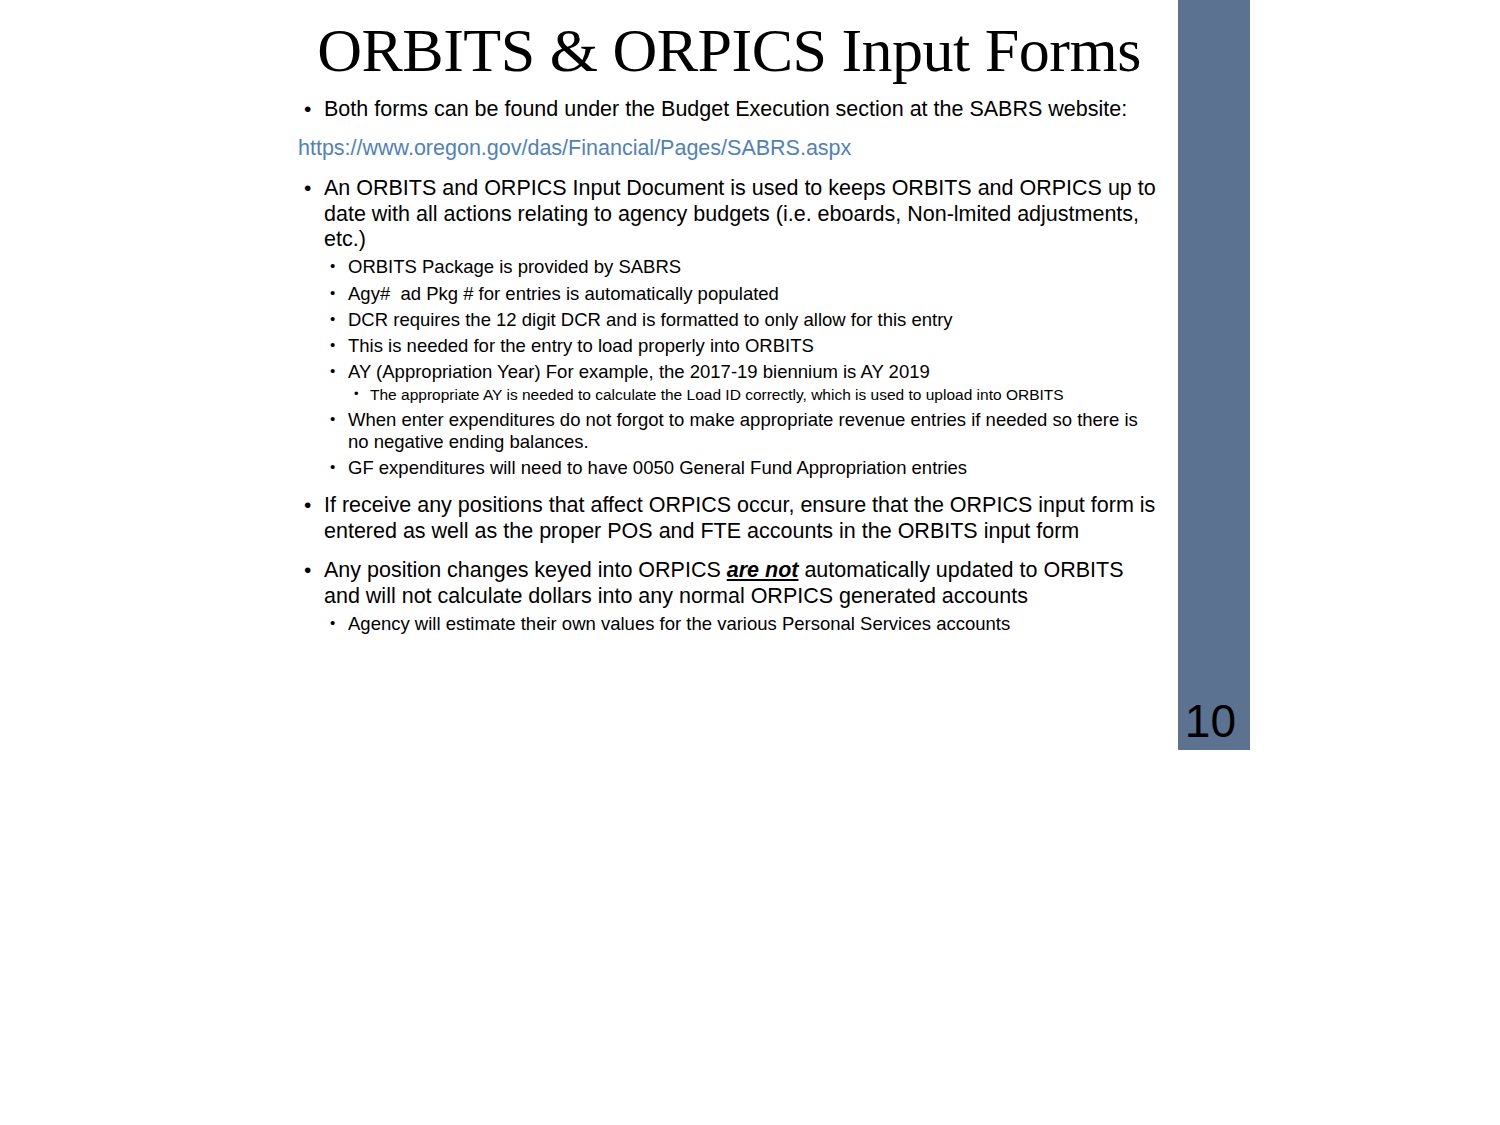ORBITS & ORPICS Input Forms
Both forms can be found under the Budget Execution section at the SABRS website:
https://www.oregon.gov/das/Financial/Pages/SABRS.aspx
An ORBITS and ORPICS Input Document is used to keeps ORBITS and ORPICS up to date with all actions relating to agency budgets (i.e. eboards, Non-lmited adjustments, etc.)
ORBITS Package is provided by SABRS
Agy# ad Pkg # for entries is automatically populated
DCR requires the 12 digit DCR and is formatted to only allow for this entry
This is needed for the entry to load properly into ORBITS
AY (Appropriation Year) For example, the 2017-19 biennium is AY 2019
The appropriate AY is needed to calculate the Load ID correctly, which is used to upload into ORBITS
When enter expenditures do not forgot to make appropriate revenue entries if needed so there is no negative ending balances.
GF expenditures will need to have 0050 General Fund Appropriation entries
If receive any positions that affect ORPICS occur, ensure that the ORPICS input form is entered as well as the proper POS and FTE accounts in the ORBITS input form
Any position changes keyed into ORPICS are not automatically updated to ORBITS and will not calculate dollars into any normal ORPICS generated accounts
Agency will estimate their own values for the various Personal Services accounts
10